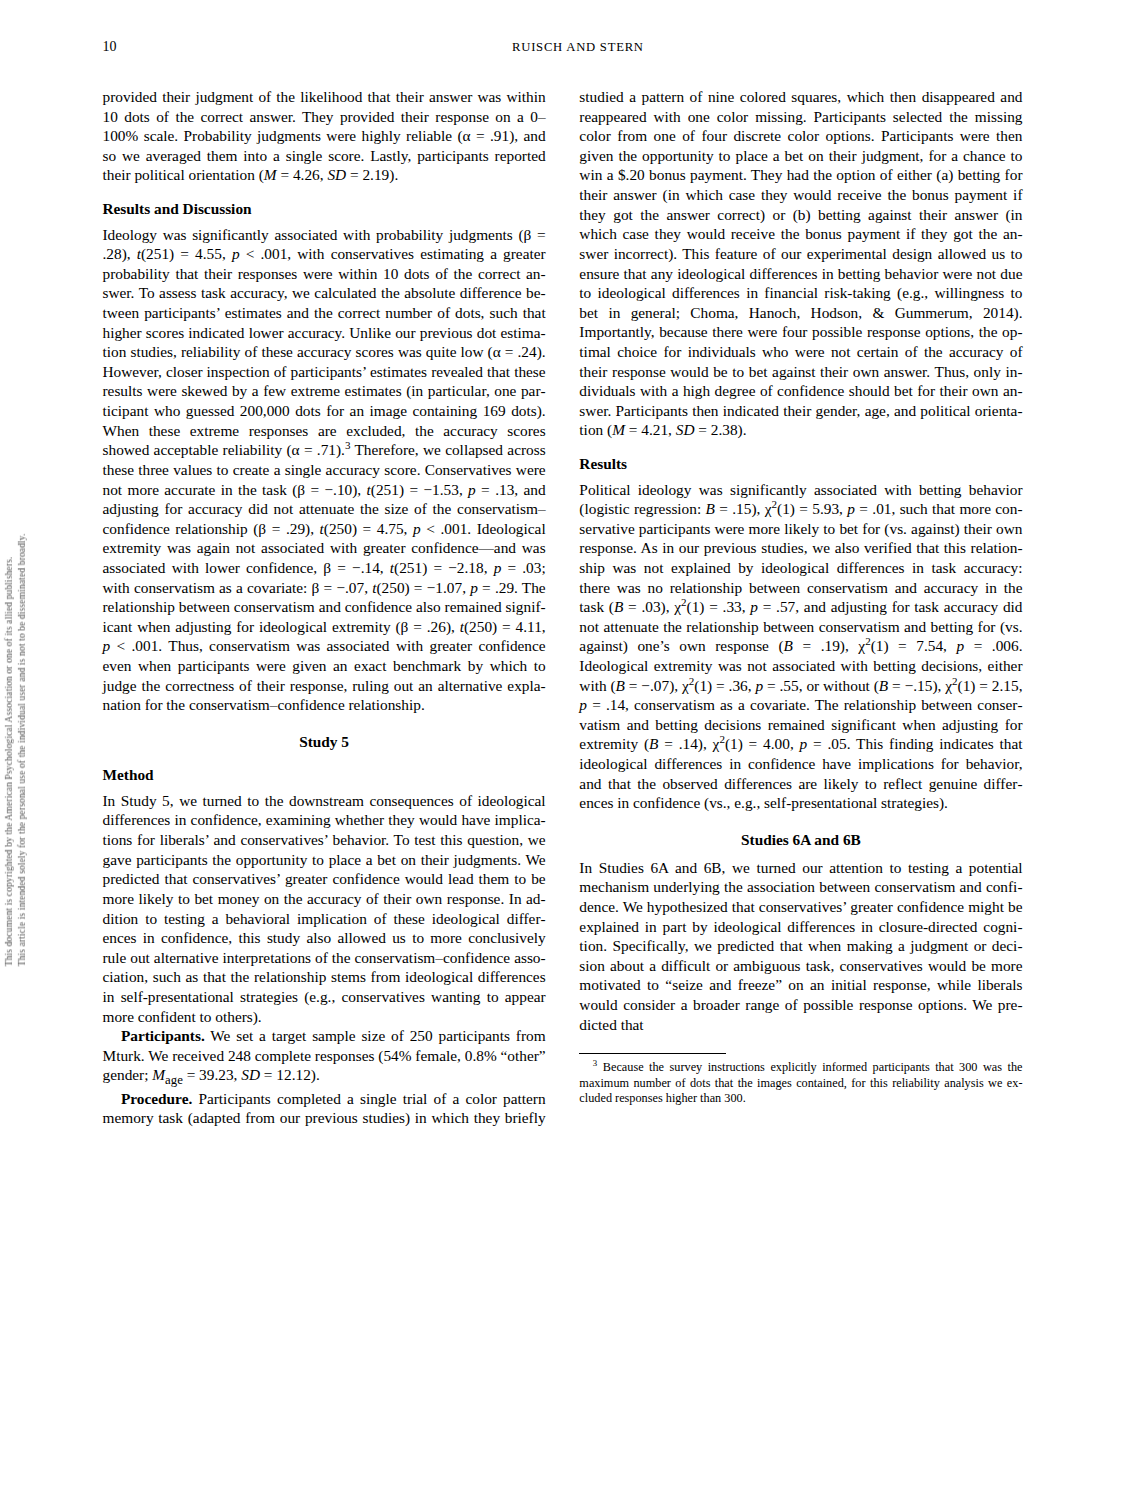This document is copyrighted by the American Psychological Association or one of its allied publishers.
This article is intended solely for the personal use of the individual user and is not to be disseminated broadly.
10 Ruisch and Stern
provided their judgment of the likelihood that their answer was within 10 dots of the correct answer. They provided their response on a 0–100% scale. Probability judgments were highly reliable (α = .91), and so we averaged them into a single score. Lastly, participants reported their political orientation (M = 4.26, SD = 2.19).
Results and Discussion
Ideology was significantly associated with probability judgments (β = .28), t(251) = 4.55, p < .001, with conservatives estimating a greater probability that their responses were within 10 dots of the correct answer. To assess task accuracy, we calculated the absolute difference between participants’ estimates and the correct number of dots, such that higher scores indicated lower accuracy. Unlike our previous dot estimation studies, reliability of these accuracy scores was quite low (α = .24). However, closer inspection of participants’ estimates revealed that these results were skewed by a few extreme estimates (in particular, one participant who guessed 200,000 dots for an image containing 169 dots). When these extreme responses are excluded, the accuracy scores showed acceptable reliability (α = .71).3 Therefore, we collapsed across these three values to create a single accuracy score. Conservatives were not more accurate in the task (β = −.10), t(251) = −1.53, p = .13, and adjusting for accuracy did not attenuate the size of the conservatism–confidence relationship (β = .29), t(250) = 4.75, p < .001. Ideological extremity was again not associated with greater confidence—and was associated with lower confidence, β = −.14, t(251) = −2.18, p = .03; with conservatism as a covariate: β = −.07, t(250) = −1.07, p = .29. The relationship between conservatism and confidence also remained significant when adjusting for ideological extremity (β = .26), t(250) = 4.11, p < .001. Thus, conservatism was associated with greater confidence even when participants were given an exact benchmark by which to judge the correctness of their response, ruling out an alternative explanation for the conservatism–confidence relationship.
Study 5
Method
In Study 5, we turned to the downstream consequences of ideological differences in confidence, examining whether they would have implications for liberals’ and conservatives’ behavior. To test this question, we gave participants the opportunity to place a bet on their judgments. We predicted that conservatives’ greater confidence would lead them to be more likely to bet money on the accuracy of their own response. In addition to testing a behavioral implication of these ideological differences in confidence, this study also allowed us to more conclusively rule out alternative interpretations of the conservatism–confidence association, such as that the relationship stems from ideological differences in self-presentational strategies (e.g., conservatives wanting to appear more confident to others).
Participants. We set a target sample size of 250 participants from Mturk. We received 248 complete responses (54% female, 0.8% “other” gender; Mage = 39.23, SD = 12.12).
Procedure. Participants completed a single trial of a color pattern memory task (adapted from our previous studies) in which they briefly studied a pattern of nine colored squares, which then disappeared and reappeared with one color missing. Participants selected the missing color from one of four discrete color options. Participants were then given the opportunity to place a bet on their judgment, for a chance to win a $.20 bonus payment. They had the option of either (a) betting for their answer (in which case they would receive the bonus payment if they got the answer correct) or (b) betting against their answer (in which case they would receive the bonus payment if they got the answer incorrect). This feature of our experimental design allowed us to ensure that any ideological differences in betting behavior were not due to ideological differences in financial risk-taking (e.g., willingness to bet in general; Choma, Hanoch, Hodson, & Gummerum, 2014). Importantly, because there were four possible response options, the optimal choice for individuals who were not certain of the accuracy of their response would be to bet against their own answer. Thus, only individuals with a high degree of confidence should bet for their own answer. Participants then indicated their gender, age, and political orientation (M = 4.21, SD = 2.38).
Results
Political ideology was significantly associated with betting behavior (logistic regression: B = .15), χ2(1) = 5.93, p = .01, such that more conservative participants were more likely to bet for (vs. against) their own response. As in our previous studies, we also verified that this relationship was not explained by ideological differences in task accuracy: there was no relationship between conservatism and accuracy in the task (B = .03), χ2(1) = .33, p = .57, and adjusting for task accuracy did not attenuate the relationship between conservatism and betting for (vs. against) one’s own response (B = .19), χ2(1) = 7.54, p = .006. Ideological extremity was not associated with betting decisions, either with (B = −.07), χ2(1) = .36, p = .55, or without (B = −.15), χ2(1) = 2.15, p = .14, conservatism as a covariate. The relationship between conservatism and betting decisions remained significant when adjusting for extremity (B = .14), χ2(1) = 4.00, p = .05. This finding indicates that ideological differences in confidence have implications for behavior, and that the observed differences are likely to reflect genuine differences in confidence (vs., e.g., self-presentational strategies).
Studies 6A and 6B
In Studies 6A and 6B, we turned our attention to testing a potential mechanism underlying the association between conservatism and confidence. We hypothesized that conservatives’ greater confidence might be explained in part by ideological differences in closure-directed cognition. Specifically, we predicted that when making a judgment or decision about a difficult or ambiguous task, conservatives would be more motivated to “seize and freeze” on an initial response, while liberals would consider a broader range of possible response options. We predicted that
3 Because the survey instructions explicitly informed participants that 300 was the maximum number of dots that the images contained, for this reliability analysis we excluded responses higher than 300.